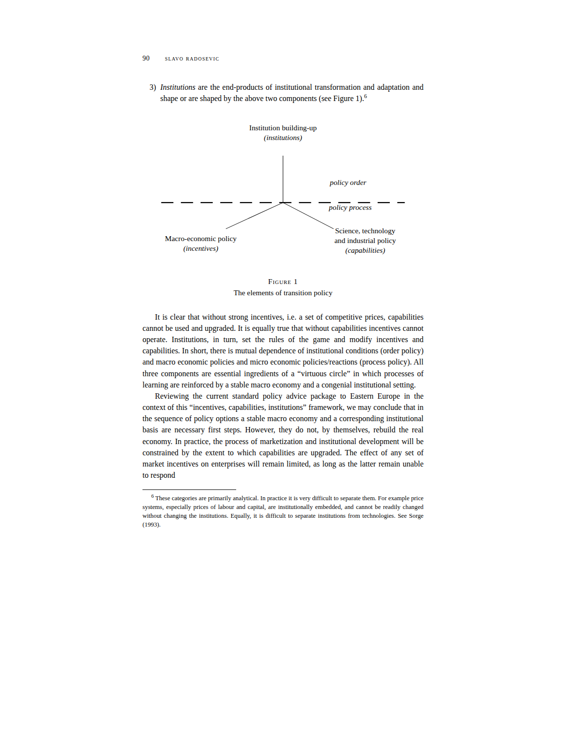90 slavo radosevic
3) Institutions are the end-products of institutional transformation and adaptation and shape or are shaped by the above two components (see Figure 1).6
Institution building-up
(institutions)
policy order
policy process
Macro-economic policy
(incentives)
Science, technology
and industrial policy
(capabilities)
Figure 1 The elements of transition policy
It is clear that without strong incentives, i.e. a set of competitive prices, capabilities cannot be used and upgraded. It is equally true that without capabilities incentives cannot operate. Institutions, in turn, set the rules of the game and modify incentives and capabilities. In short, there is mutual dependence of institutional conditions (order policy) and macro economic policies and micro economic policies/reactions (process policy). All three components are essential ingredients of a “virtuous circle” in which processes of learning are reinforced by a stable macro economy and a congenial institutional setting.
Reviewing the current standard policy advice package to Eastern Europe in the context of this “incentives, capabilities, institutions” framework, we may conclude that in the sequence of policy options a stable macro economy and a corresponding institutional basis are necessary first steps. However, they do not, by themselves, rebuild the real economy. In practice, the process of marketization and institutional development will be constrained by the extent to which capabilities are upgraded. The effect of any set of market incentives on enterprises will remain limited, as long as the latter remain unable to respond
6 These categories are primarily analytical. In practice it is very difficult to separate them. For example price systems, especially prices of labour and capital, are institutionally embedded, and cannot be readily changed without changing the institutions. Equally, it is difficult to separate institutions from technologies. See Sorge (1993).